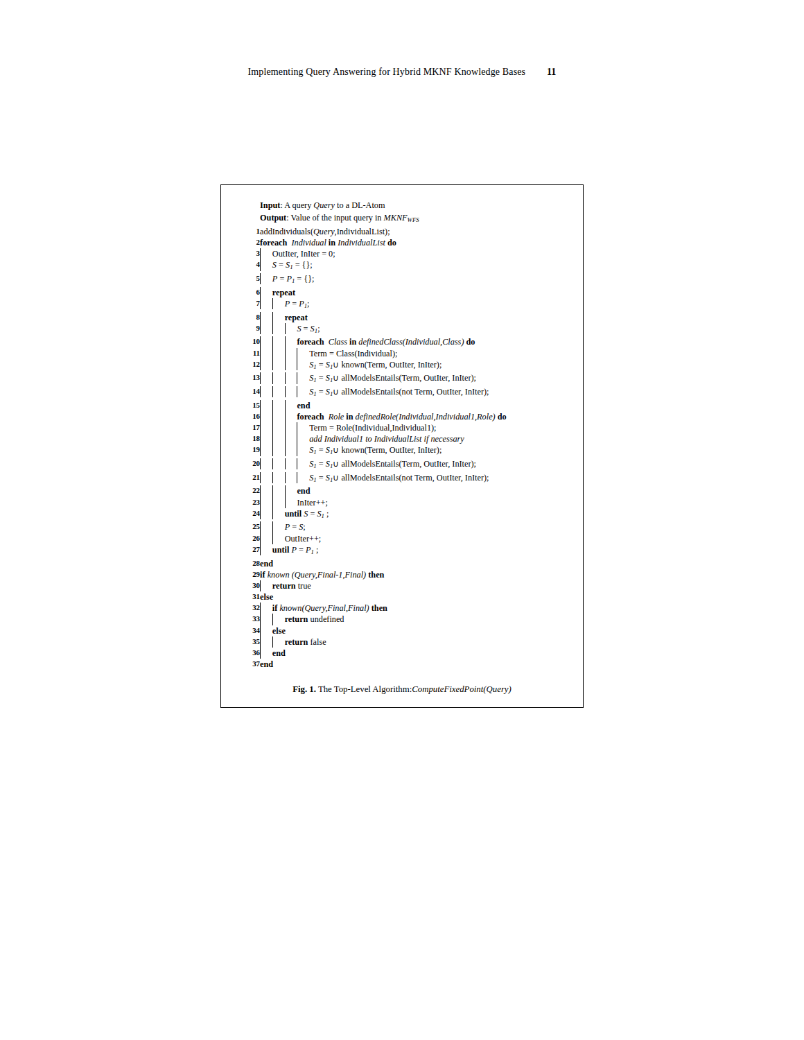Implementing Query Answering for Hybrid MKNF Knowledge Bases11
Input: A query Query to a DL-Atom
Output: Value of the input query in MKNFWFS
| 1 | addIndividuals( Query ,IndividualList); |
| 2 | foreach Individual in IndividualList do |
| 3 | OutIter, InIter = 0; |
| 4 | S = S 1 = {}; |
| 5 | P = P 1 = {}; |
| 6 | repeat |
| 7 | P = P 1 ; |
| 8 | repeat |
| 9 | S = S 1 ; |
| 10 | foreach Class in definedClass(Individual,Class) do |
| 11 | Term = Class(Individual); |
| 12 | S 1 = S 1 ∪ known(Term, OutIter, InIter); |
| 13 | S 1 = S 1 ∪ allModelsEntails(Term, OutIter, InIter); |
| 14 | S 1 = S 1 ∪ allModelsEntails(not Term, OutIter, InIter); |
| 15 | end |
| 16 | foreach Role in definedRole(Individual,Individual1,Role) do |
| 17 | Term = Role(Individual,Individual1); |
| 18 | add Individual 1 to IndividualList if necessary |
| 19 | S 1 = S 1 ∪ known(Term, OutIter, InIter); |
| 20 | S 1 = S 1 ∪ allModelsEntails(Term, OutIter, InIter); |
| 21 | S 1 = S 1 ∪ allModelsEntails(not Term, OutIter, InIter); |
| 22 | end |
| 23 | InIter++; |
| 24 | until S = S 1 ; |
| 25 | P = S ; |
| 26 | OutIter++; |
| 27 | until P = P 1 ; |
| 28 | end |
| 29 | if known ( Query ,Final-1,Final) then |
| 30 | return true |
| 31 | else |
| 32 | if known( Query ,Final,Final) then |
| 33 | return undefined |
| 34 | else |
| 35 | return false |
| 36 | end |
| 37 | end |
Fig. 1. The Top-Level Algorithm:ComputeFixedPoint(Query)